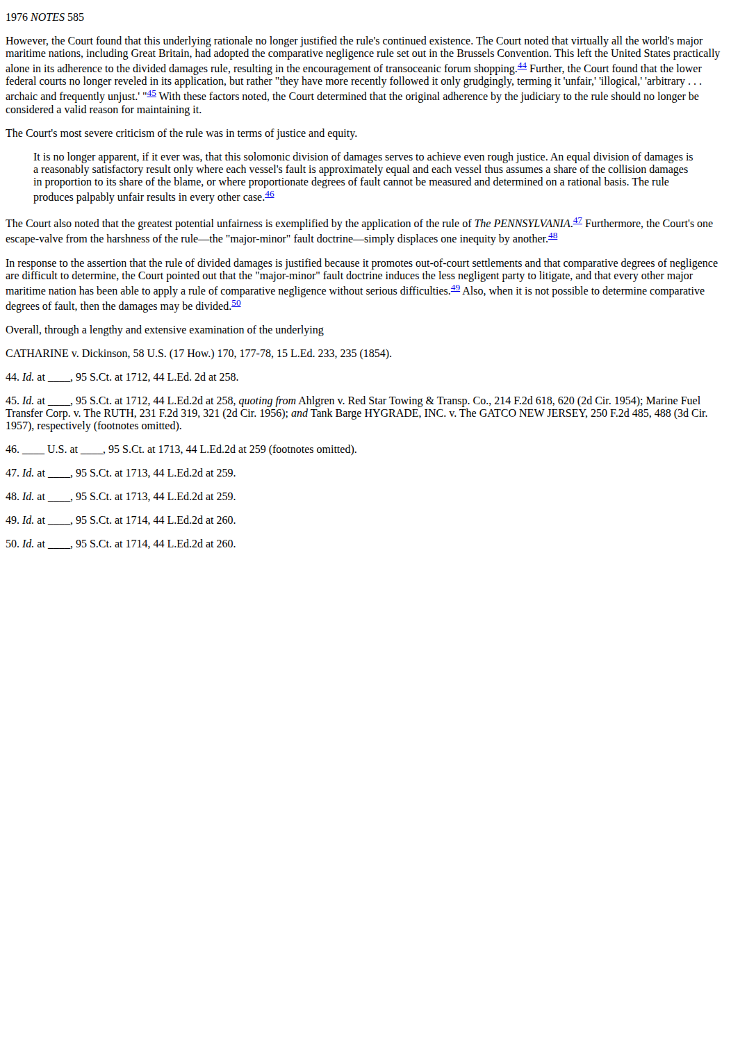1976 NOTES 585
However, the Court found that this underlying rationale no longer justified the rule's continued existence. The Court noted that virtually all the world's major maritime nations, including Great Britain, had adopted the comparative negligence rule set out in the Brussels Convention. This left the United States practically alone in its adherence to the divided damages rule, resulting in the encouragement of transoceanic forum shopping.44 Further, the Court found that the lower federal courts no longer reveled in its application, but rather "they have more recently followed it only grudgingly, terming it 'unfair,' 'illogical,' 'arbitrary . . . archaic and frequently unjust.' "45 With these factors noted, the Court determined that the original adherence by the judiciary to the rule should no longer be considered a valid reason for maintaining it.
The Court's most severe criticism of the rule was in terms of justice and equity.
It is no longer apparent, if it ever was, that this solomonic division of damages serves to achieve even rough justice. An equal division of damages is a reasonably satisfactory result only where each vessel's fault is approximately equal and each vessel thus assumes a share of the collision damages in proportion to its share of the blame, or where proportionate degrees of fault cannot be measured and determined on a rational basis. The rule produces palpably unfair results in every other case.46
The Court also noted that the greatest potential unfairness is exemplified by the application of the rule of The PENNSYLVANIA.47 Furthermore, the Court's one escape-valve from the harshness of the rule—the "major-minor" fault doctrine—simply displaces one inequity by another.48
In response to the assertion that the rule of divided damages is justified because it promotes out-of-court settlements and that comparative degrees of negligence are difficult to determine, the Court pointed out that the "major-minor" fault doctrine induces the less negligent party to litigate, and that every other major maritime nation has been able to apply a rule of comparative negligence without serious difficulties.49 Also, when it is not possible to determine comparative degrees of fault, then the damages may be divided.50
Overall, through a lengthy and extensive examination of the underlying
CATHARINE v. Dickinson, 58 U.S. (17 How.) 170, 177-78, 15 L.Ed. 233, 235 (1854).
44. Id. at ____, 95 S.Ct. at 1712, 44 L.Ed. 2d at 258.
45. Id. at ____, 95 S.Ct. at 1712, 44 L.Ed.2d at 258, quoting from Ahlgren v. Red Star Towing & Transp. Co., 214 F.2d 618, 620 (2d Cir. 1954); Marine Fuel Transfer Corp. v. The RUTH, 231 F.2d 319, 321 (2d Cir. 1956); and Tank Barge HYGRADE, INC. v. The GATCO NEW JERSEY, 250 F.2d 485, 488 (3d Cir. 1957), respectively (footnotes omitted).
46. ____ U.S. at ____, 95 S.Ct. at 1713, 44 L.Ed.2d at 259 (footnotes omitted).
47. Id. at ____, 95 S.Ct. at 1713, 44 L.Ed.2d at 259.
48. Id. at ____, 95 S.Ct. at 1713, 44 L.Ed.2d at 259.
49. Id. at ____, 95 S.Ct. at 1714, 44 L.Ed.2d at 260.
50. Id. at ____, 95 S.Ct. at 1714, 44 L.Ed.2d at 260.